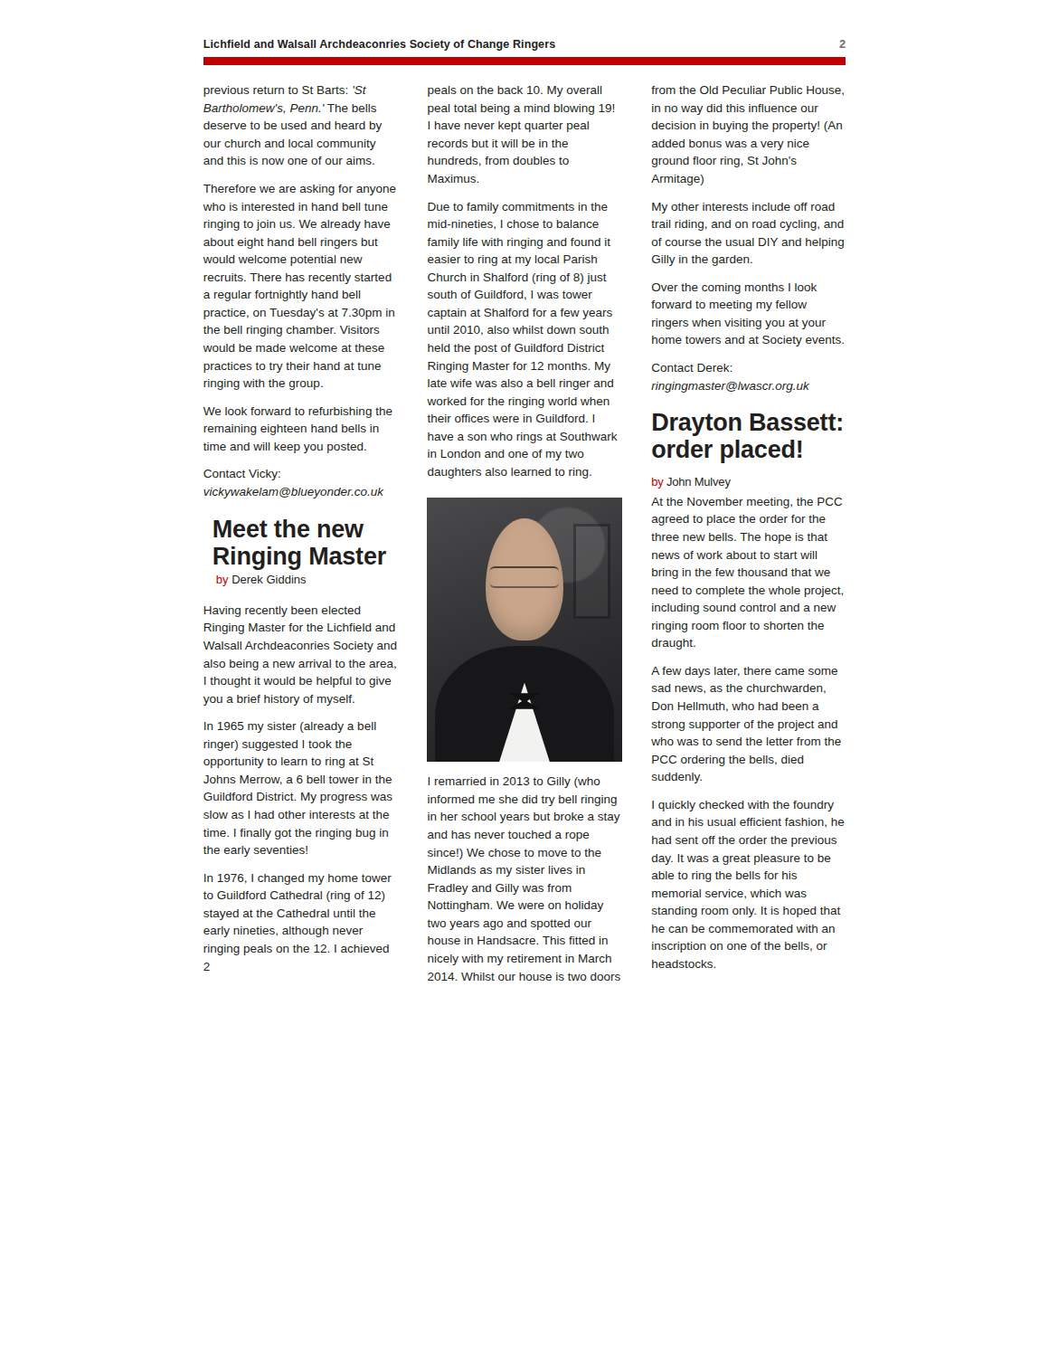Lichfield and Walsall Archdeaconries Society of Change Ringers
2
previous return to St Barts: 'St Bartholomew's, Penn.' The bells deserve to be used and heard by our church and local community and this is now one of our aims.
Therefore we are asking for anyone who is interested in hand bell tune ringing to join us. We already have about eight hand bell ringers but would welcome potential new recruits. There has recently started a regular fortnightly hand bell practice, on Tuesday's at 7.30pm in the bell ringing chamber. Visitors would be made welcome at these practices to try their hand at tune ringing with the group.
We look forward to refurbishing the remaining eighteen hand bells in time and will keep you posted.
Contact Vicky:
vickywakelam@blueyonder.co.uk
Meet the new Ringing Master
by Derek Giddins
Having recently been elected Ringing Master for the Lichfield and Walsall Archdeaconries Society and also being a new arrival to the area, I thought it would be helpful to give you a brief history of myself.
In 1965 my sister (already a bell ringer) suggested I took the opportunity to learn to ring at St Johns Merrow, a 6 bell tower in the Guildford District. My progress was slow as I had other interests at the time. I finally got the ringing bug in the early seventies!
In 1976, I changed my home tower to Guildford Cathedral (ring of 12) stayed at the Cathedral until the early nineties, although never ringing peals on the 12. I achieved 2
peals on the back 10. My overall peal total being a mind blowing 19! I have never kept quarter peal records but it will be in the hundreds, from doubles to Maximus.
Due to family commitments in the mid-nineties, I chose to balance family life with ringing and found it easier to ring at my local Parish Church in Shalford (ring of 8) just south of Guildford, I was tower captain at Shalford for a few years until 2010, also whilst down south held the post of Guildford District Ringing Master for 12 months. My late wife was also a bell ringer and worked for the ringing world when their offices were in Guildford. I have a son who rings at Southwark in London and one of my two daughters also learned to ring.
I remarried in 2013 to Gilly (who informed me she did try bell ringing in her school years but broke a stay and has never touched a rope since!) We chose to move to the Midlands as my sister lives in Fradley and Gilly was from Nottingham. We were on holiday two years ago and spotted our house in Handsacre. This fitted in nicely with my retirement in March 2014. Whilst our house is two doors
from the Old Peculiar Public House, in no way did this influence our decision in buying the property! (An added bonus was a very nice ground floor ring, St John's Armitage)
My other interests include off road trail riding, and on road cycling, and of course the usual DIY and helping Gilly in the garden.
Over the coming months I look forward to meeting my fellow ringers when visiting you at your home towers and at Society events.
Contact Derek:
ringingmaster@lwascr.org.uk
Drayton Bassett: order placed! by John Mulvey
At the November meeting, the PCC agreed to place the order for the three new bells. The hope is that news of work about to start will bring in the few thousand that we need to complete the whole project, including sound control and a new ringing room floor to shorten the draught.
A few days later, there came some sad news, as the churchwarden, Don Hellmuth, who had been a strong supporter of the project and who was to send the letter from the PCC ordering the bells, died suddenly.
I quickly checked with the foundry and in his usual efficient fashion, he had sent off the order the previous day. It was a great pleasure to be able to ring the bells for his memorial service, which was standing room only. It is hoped that he can be commemorated with an inscription on one of the bells, or headstocks.